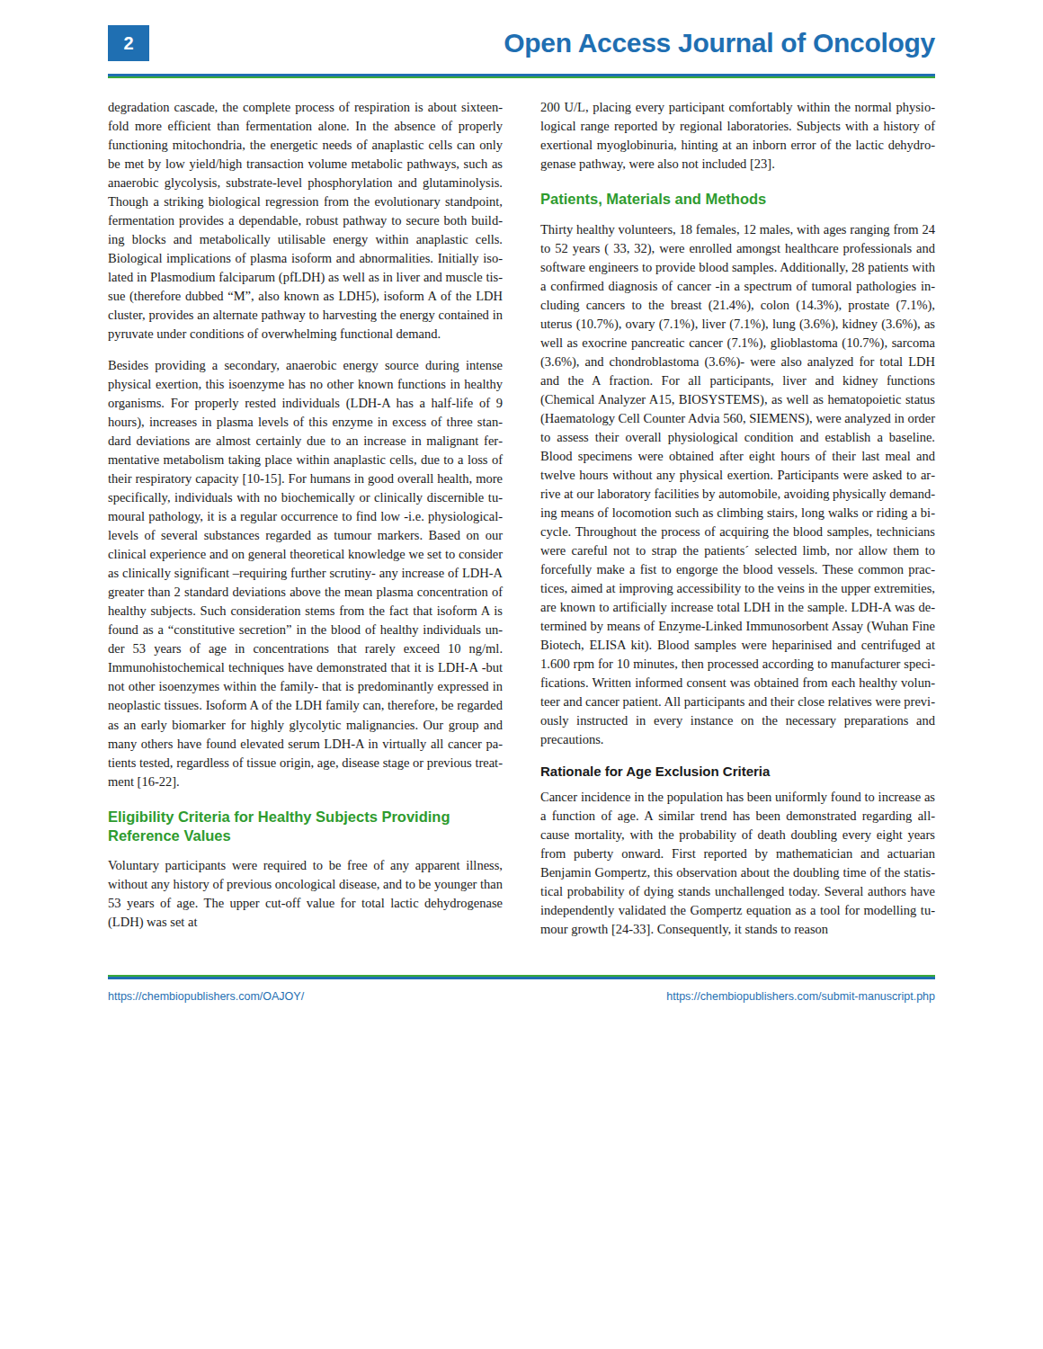2
Open Access Journal of Oncology
degradation cascade, the complete process of respiration is about sixteen-fold more efficient than fermentation alone. In the absence of properly functioning mitochondria, the energetic needs of anaplastic cells can only be met by low yield/high transaction volume metabolic pathways, such as anaerobic glycolysis, substrate-level phosphorylation and glutaminolysis. Though a striking biological regression from the evolutionary standpoint, fermentation provides a dependable, robust pathway to secure both building blocks and metabolically utilisable energy within anaplastic cells. Biological implications of plasma isoform and abnormalities. Initially isolated in Plasmodium falciparum (pfLDH) as well as in liver and muscle tissue (therefore dubbed “M”, also known as LDH5), isoform A of the LDH cluster, provides an alternate pathway to harvesting the energy contained in pyruvate under conditions of overwhelming functional demand.
Besides providing a secondary, anaerobic energy source during intense physical exertion, this isoenzyme has no other known functions in healthy organisms. For properly rested individuals (LDH-A has a half-life of 9 hours), increases in plasma levels of this enzyme in excess of three standard deviations are almost certainly due to an increase in malignant fermentative metabolism taking place within anaplastic cells, due to a loss of their respiratory capacity [10-15]. For humans in good overall health, more specifically, individuals with no biochemically or clinically discernible tumoural pathology, it is a regular occurrence to find low -i.e. physiological- levels of several substances regarded as tumour markers. Based on our clinical experience and on general theoretical knowledge we set to consider as clinically significant –requiring further scrutiny- any increase of LDH-A greater than 2 standard deviations above the mean plasma concentration of healthy subjects. Such consideration stems from the fact that isoform A is found as a “constitutive secretion” in the blood of healthy individuals under 53 years of age in concentrations that rarely exceed 10 ng/ml. Immunohistochemical techniques have demonstrated that it is LDH-A -but not other isoenzymes within the family- that is predominantly expressed in neoplastic tissues. Isoform A of the LDH family can, therefore, be regarded as an early biomarker for highly glycolytic malignancies. Our group and many others have found elevated serum LDH-A in virtually all cancer patients tested, regardless of tissue origin, age, disease stage or previous treatment [16-22].
Eligibility Criteria for Healthy Subjects Providing Reference Values
Voluntary participants were required to be free of any apparent illness, without any history of previous oncological disease, and to be younger than 53 years of age. The upper cut-off value for total lactic dehydrogenase (LDH) was set at
200 U/L, placing every participant comfortably within the normal physiological range reported by regional laboratories. Subjects with a history of exertional myoglobinuria, hinting at an inborn error of the lactic dehydrogenase pathway, were also not included [23].
Patients, Materials and Methods
Thirty healthy volunteers, 18 females, 12 males, with ages ranging from 24 to 52 years ( 33, 32), were enrolled amongst healthcare professionals and software engineers to provide blood samples. Additionally, 28 patients with a confirmed diagnosis of cancer -in a spectrum of tumoral pathologies including cancers to the breast (21.4%), colon (14.3%), prostate (7.1%), uterus (10.7%), ovary (7.1%), liver (7.1%), lung (3.6%), kidney (3.6%), as well as exocrine pancreatic cancer (7.1%), glioblastoma (10.7%), sarcoma (3.6%), and chondroblastoma (3.6%)- were also analyzed for total LDH and the A fraction. For all participants, liver and kidney functions (Chemical Analyzer A15, BIOSYSTEMS), as well as hematopoietic status (Haematology Cell Counter Advia 560, SIEMENS), were analyzed in order to assess their overall physiological condition and establish a baseline. Blood specimens were obtained after eight hours of their last meal and twelve hours without any physical exertion. Participants were asked to arrive at our laboratory facilities by automobile, avoiding physically demanding means of locomotion such as climbing stairs, long walks or riding a bicycle. Throughout the process of acquiring the blood samples, technicians were careful not to strap the patients´ selected limb, nor allow them to forcefully make a fist to engorge the blood vessels. These common practices, aimed at improving accessibility to the veins in the upper extremities, are known to artificially increase total LDH in the sample. LDH-A was determined by means of Enzyme-Linked Immunosorbent Assay (Wuhan Fine Biotech, ELISA kit). Blood samples were heparinised and centrifuged at 1.600 rpm for 10 minutes, then processed according to manufacturer specifications. Written informed consent was obtained from each healthy volunteer and cancer patient. All participants and their close relatives were previously instructed in every instance on the necessary preparations and precautions.
Rationale for Age Exclusion Criteria
Cancer incidence in the population has been uniformly found to increase as a function of age. A similar trend has been demonstrated regarding all-cause mortality, with the probability of death doubling every eight years from puberty onward. First reported by mathematician and actuarian Benjamin Gompertz, this observation about the doubling time of the statistical probability of dying stands unchallenged today. Several authors have independently validated the Gompertz equation as a tool for modelling tumour growth [24-33]. Consequently, it stands to reason
https://chembiopublishers.com/OAJOY/ https://chembiopublishers.com/submit-manuscript.php